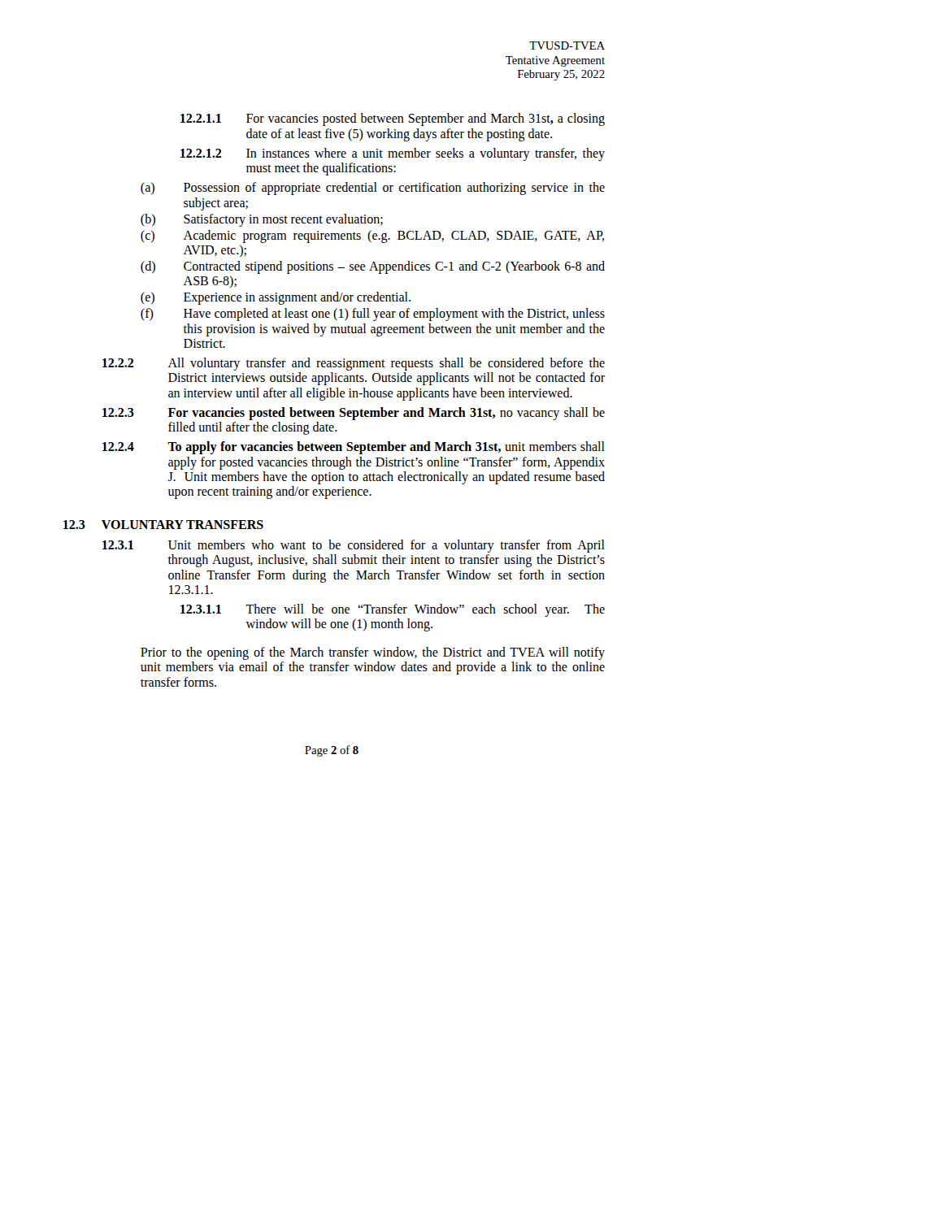TVUSD-TVEA
Tentative Agreement
February 25, 2022
12.2.1.1
For vacancies posted between September and March 31st, a closing date of at least five (5) working days after the posting date.
12.2.1.2
In instances where a unit member seeks a voluntary transfer, they must meet the qualifications:
(a)
Possession of appropriate credential or certification authorizing service in the subject area;
(b)
Satisfactory in most recent evaluation;
(c)
Academic program requirements (e.g. BCLAD, CLAD, SDAIE, GATE, AP, AVID, etc.);
(d)
Contracted stipend positions – see Appendices C-1 and C-2 (Yearbook 6-8 and ASB 6-8);
(e)
Experience in assignment and/or credential.
(f)
Have completed at least one (1) full year of employment with the District, unless this provision is waived by mutual agreement between the unit member and the District.
12.2.2
All voluntary transfer and reassignment requests shall be considered before the District interviews outside applicants. Outside applicants will not be contacted for an interview until after all eligible in-house applicants have been interviewed.
12.2.3
For vacancies posted between September and March 31st, no vacancy shall be filled until after the closing date.
12.2.4
To apply for vacancies between September and March 31st, unit members shall apply for posted vacancies through the District’s online “Transfer” form, Appendix J. Unit members have the option to attach electronically an updated resume based upon recent training and/or experience.
12.3
VOLUNTARY TRANSFERS
12.3.1
Unit members who want to be considered for a voluntary transfer from April through August, inclusive, shall submit their intent to transfer using the District’s online Transfer Form during the March Transfer Window set forth in section 12.3.1.1.
12.3.1.1
There will be one “Transfer Window” each school year. The window will be one (1) month long.
Prior to the opening of the March transfer window, the District and TVEA will notify unit members via email of the transfer window dates and provide a link to the online transfer forms.
Page 2 of 8